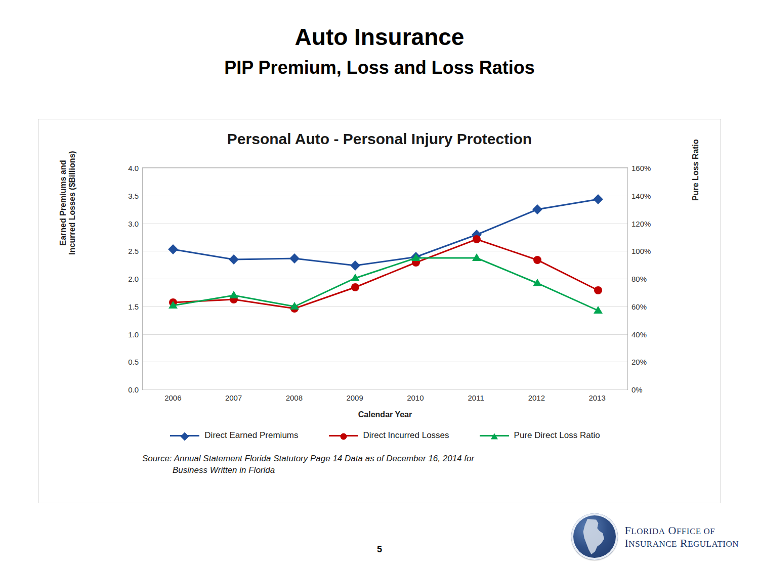Auto Insurance
PIP Premium, Loss and Loss Ratios
Personal Auto - Personal Injury Protection
Earned Premiums and
Incurred Losses ($Billions)
Pure Loss Ratio
4.0
3.5
3.0
2.5
2.0
1.5
1.0
0.5
0.0
160%
140%
120%
100%
80%
60%
40%
20%
0%
2006
2007
2008
2009
2010
2011
2012
2013
Calendar Year
Direct Earned Premiums
Direct Incurred Losses
Pure Direct Loss Ratio
Source: Annual Statement Florida Statutory Page 14 Data as of December 16, 2014 for Business Written in Florida
5
FLORIDA OFFICE OF
INSURANCE REGULATION